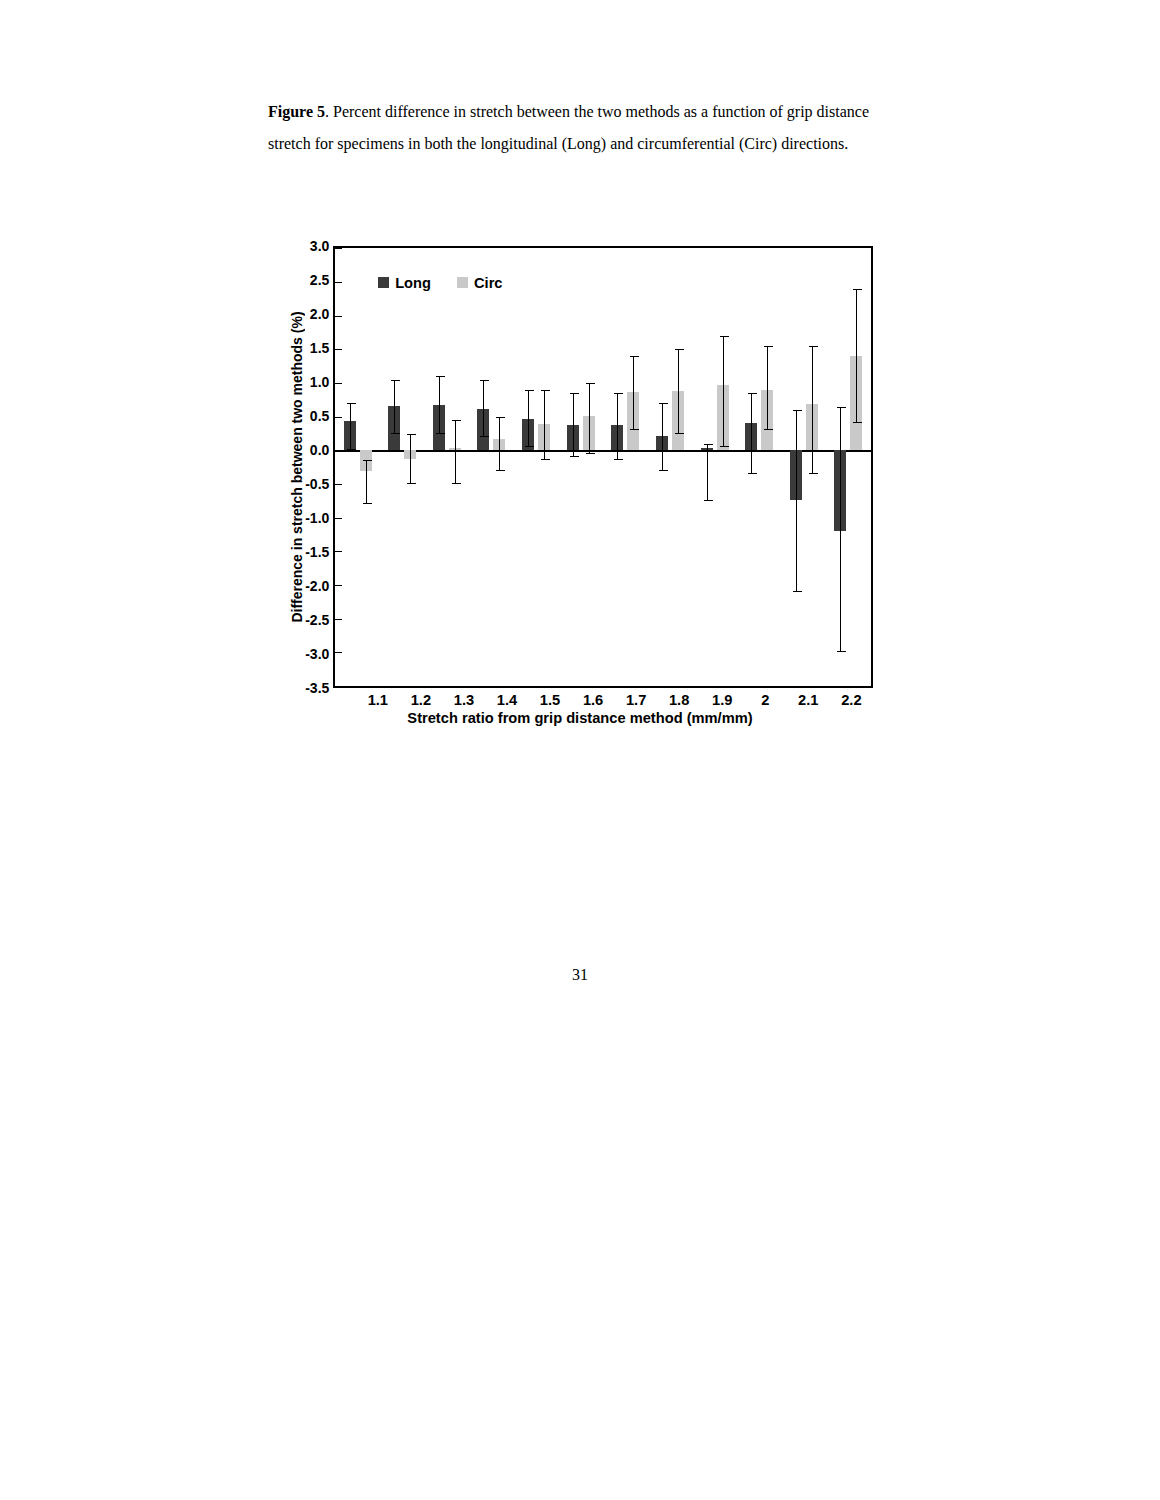Figure 5. Percent difference in stretch between the two methods as a function of grip distance stretch for specimens in both the longitudinal (Long) and circumferential (Circ) directions.
Difference in stretch between two methods (%)
3.0 2.5 2.0 1.5 1.0 0.5 0.0 -0.5 -1.0 -1.5 -2.0 -2.5 -3.0 -3.5
Long
Circ
1.1 1.2 1.3 1.4 1.5 1.6 1.7 1.8 1.9 2 2.1 2.2
Stretch ratio from grip distance method (mm/mm)
31